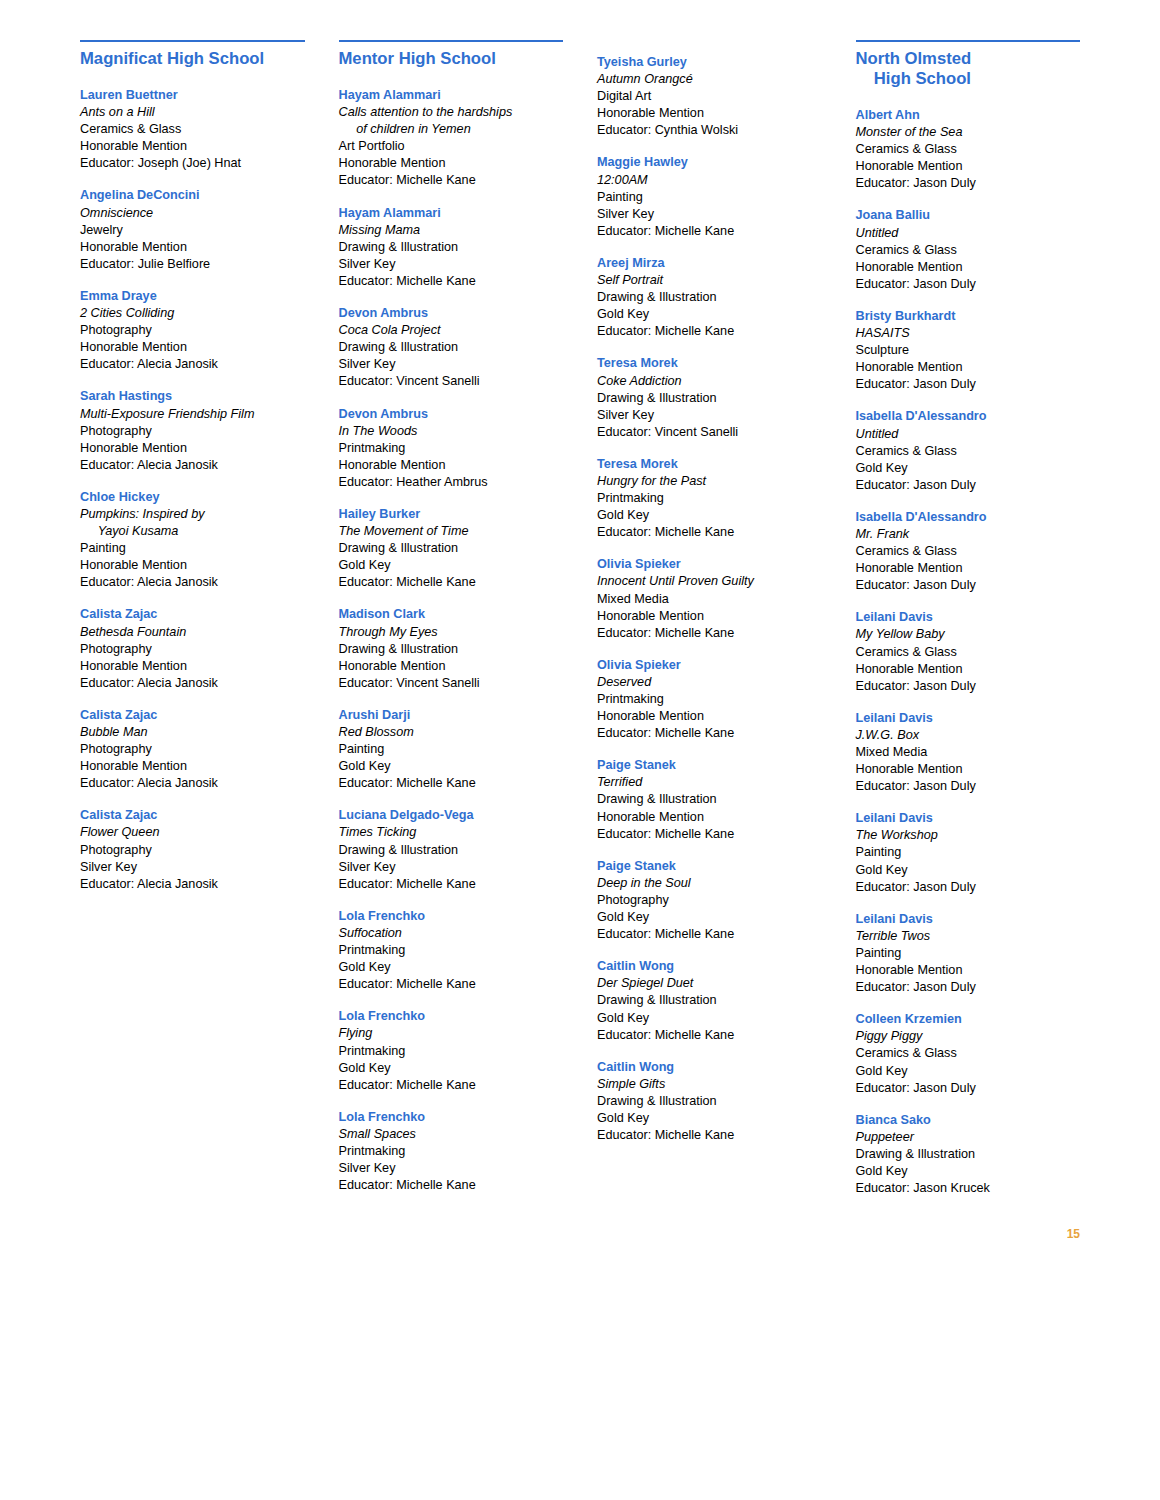Magnificat High School
Lauren Buettner Ants on a Hill Ceramics & Glass Honorable Mention Educator: Joseph (Joe) Hnat
Angelina DeConcini Omniscience Jewelry Honorable Mention Educator: Julie Belfiore
Emma Draye 2 Cities Colliding Photography Honorable Mention Educator: Alecia Janosik
Sarah Hastings Multi-Exposure Friendship Film Photography Honorable Mention Educator: Alecia Janosik
Chloe Hickey Pumpkins: Inspired byYayoi Kusama Painting Honorable Mention Educator: Alecia Janosik
Calista Zajac Bethesda Fountain Photography Honorable Mention Educator: Alecia Janosik
Calista Zajac Bubble Man Photography Honorable Mention Educator: Alecia Janosik
Calista Zajac Flower Queen Photography Silver Key Educator: Alecia Janosik
Mentor High School
Hayam Alammari Calls attention to the hardshipsof children in Yemen Art Portfolio Honorable Mention Educator: Michelle Kane
Hayam Alammari Missing Mama Drawing & Illustration Silver Key Educator: Michelle Kane
Devon Ambrus Coca Cola Project Drawing & Illustration Silver Key Educator: Vincent Sanelli
Devon Ambrus In The Woods Printmaking Honorable Mention Educator: Heather Ambrus
Hailey Burker The Movement of Time Drawing & Illustration Gold Key Educator: Michelle Kane
Madison Clark Through My Eyes Drawing & Illustration Honorable Mention Educator: Vincent Sanelli
Arushi Darji Red Blossom Painting Gold Key Educator: Michelle Kane
Luciana Delgado-Vega Times Ticking Drawing & Illustration Silver Key Educator: Michelle Kane
Lola Frenchko Suffocation Printmaking Gold Key Educator: Michelle Kane
Lola Frenchko Flying Printmaking Gold Key Educator: Michelle Kane
Lola Frenchko Small Spaces Printmaking Silver Key Educator: Michelle Kane
Tyeisha Gurley Autumn Orangcé Digital Art Honorable Mention Educator: Cynthia Wolski
Maggie Hawley 12:00AM Painting Silver Key Educator: Michelle Kane
Areej Mirza Self Portrait Drawing & Illustration Gold Key Educator: Michelle Kane
Teresa Morek Coke Addiction Drawing & Illustration Silver Key Educator: Vincent Sanelli
Teresa Morek Hungry for the Past Printmaking Gold Key Educator: Michelle Kane
Olivia Spieker Innocent Until Proven Guilty Mixed Media Honorable Mention Educator: Michelle Kane
Olivia Spieker Deserved Printmaking Honorable Mention Educator: Michelle Kane
Paige Stanek Terrified Drawing & Illustration Honorable Mention Educator: Michelle Kane
Paige Stanek Deep in the Soul Photography Gold Key Educator: Michelle Kane
Caitlin Wong Der Spiegel Duet Drawing & Illustration Gold Key Educator: Michelle Kane
Caitlin Wong Simple Gifts Drawing & Illustration Gold Key Educator: Michelle Kane
North OlmstedHigh School
Albert Ahn Monster of the Sea Ceramics & Glass Honorable Mention Educator: Jason Duly
Joana Balliu Untitled Ceramics & Glass Honorable Mention Educator: Jason Duly
Bristy Burkhardt HASAITS Sculpture Honorable Mention Educator: Jason Duly
Isabella D'Alessandro Untitled Ceramics & Glass Gold Key Educator: Jason Duly
Isabella D'Alessandro Mr. Frank Ceramics & Glass Honorable Mention Educator: Jason Duly
Leilani Davis My Yellow Baby Ceramics & Glass Honorable Mention Educator: Jason Duly
Leilani Davis J.W.G. Box Mixed Media Honorable Mention Educator: Jason Duly
Leilani Davis The Workshop Painting Gold Key Educator: Jason Duly
Leilani Davis Terrible Twos Painting Honorable Mention Educator: Jason Duly
Colleen Krzemien Piggy Piggy Ceramics & Glass Gold Key Educator: Jason Duly
Bianca Sako Puppeteer Drawing & Illustration Gold Key Educator: Jason Krucek
15